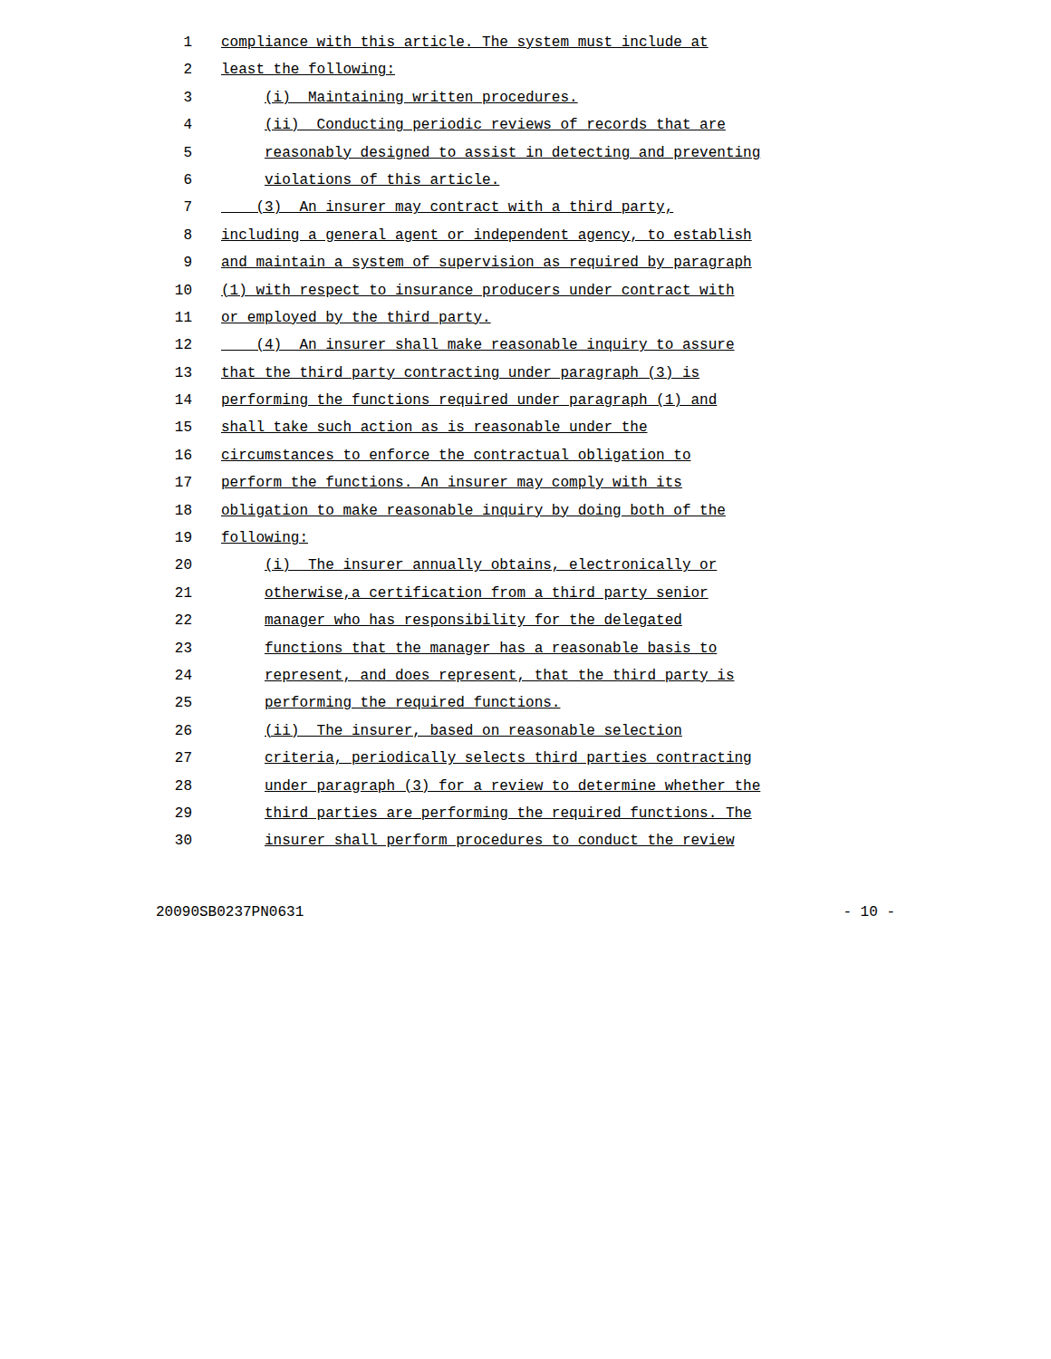compliance with this article. The system must include at
least the following:
(i) Maintaining written procedures.
(ii) Conducting periodic reviews of records that are
reasonably designed to assist in detecting and preventing
violations of this article.
(3) An insurer may contract with a third party,
including a general agent or independent agency, to establish
and maintain a system of supervision as required by paragraph
(1) with respect to insurance producers under contract with
or employed by the third party.
(4) An insurer shall make reasonable inquiry to assure
that the third party contracting under paragraph (3) is
performing the functions required under paragraph (1) and
shall take such action as is reasonable under the
circumstances to enforce the contractual obligation to
perform the functions. An insurer may comply with its
obligation to make reasonable inquiry by doing both of the
following:
(i) The insurer annually obtains, electronically or
otherwise,a certification from a third party senior
manager who has responsibility for the delegated
functions that the manager has a reasonable basis to
represent, and does represent, that the third party is
performing the required functions.
(ii) The insurer, based on reasonable selection
criteria, periodically selects third parties contracting
under paragraph (3) for a review to determine whether the
third parties are performing the required functions. The
insurer shall perform procedures to conduct the review
20090SB0237PN0631 - 10 -